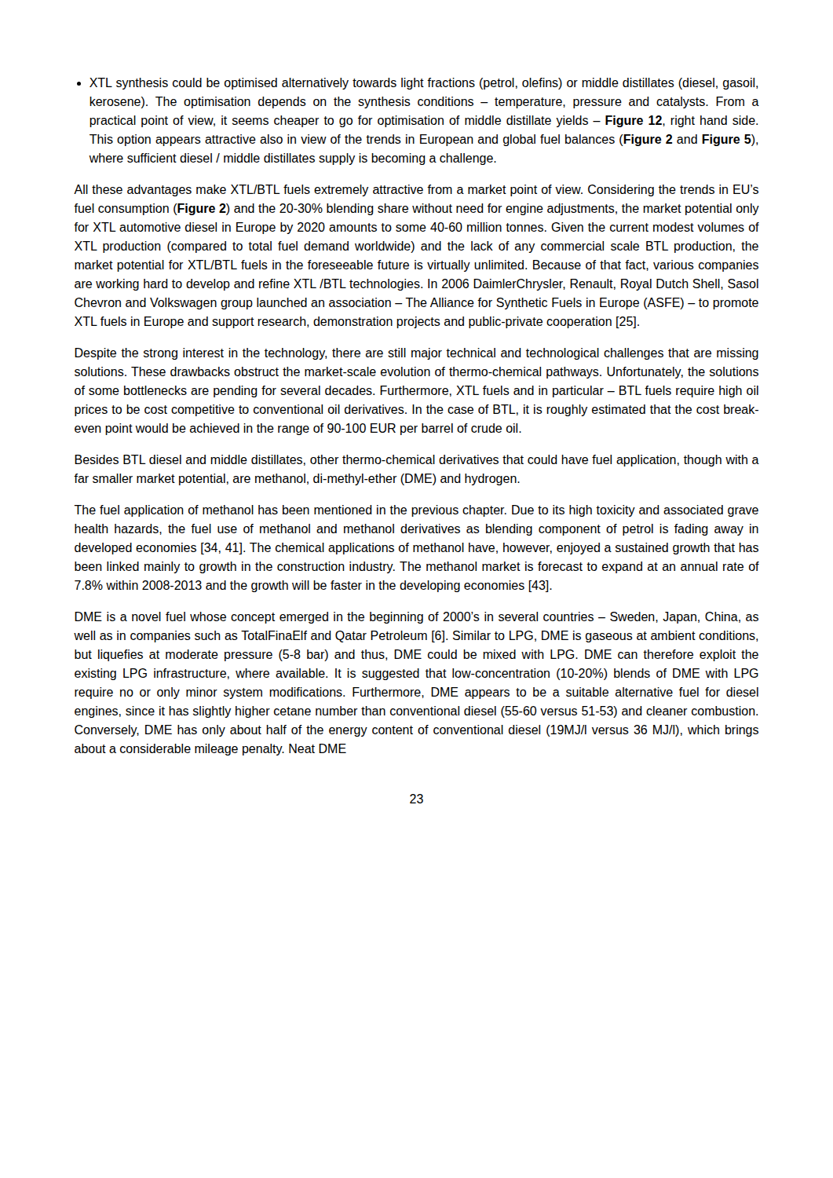XTL synthesis could be optimised alternatively towards light fractions (petrol, olefins) or middle distillates (diesel, gasoil, kerosene). The optimisation depends on the synthesis conditions – temperature, pressure and catalysts. From a practical point of view, it seems cheaper to go for optimisation of middle distillate yields – Figure 12, right hand side. This option appears attractive also in view of the trends in European and global fuel balances (Figure 2 and Figure 5), where sufficient diesel / middle distillates supply is becoming a challenge.
All these advantages make XTL/BTL fuels extremely attractive from a market point of view. Considering the trends in EU’s fuel consumption (Figure 2) and the 20-30% blending share without need for engine adjustments, the market potential only for XTL automotive diesel in Europe by 2020 amounts to some 40-60 million tonnes. Given the current modest volumes of XTL production (compared to total fuel demand worldwide) and the lack of any commercial scale BTL production, the market potential for XTL/BTL fuels in the foreseeable future is virtually unlimited. Because of that fact, various companies are working hard to develop and refine XTL /BTL technologies. In 2006 DaimlerChrysler, Renault, Royal Dutch Shell, Sasol Chevron and Volkswagen group launched an association – The Alliance for Synthetic Fuels in Europe (ASFE) – to promote XTL fuels in Europe and support research, demonstration projects and public-private cooperation [25].
Despite the strong interest in the technology, there are still major technical and technological challenges that are missing solutions. These drawbacks obstruct the market-scale evolution of thermo-chemical pathways. Unfortunately, the solutions of some bottlenecks are pending for several decades. Furthermore, XTL fuels and in particular – BTL fuels require high oil prices to be cost competitive to conventional oil derivatives. In the case of BTL, it is roughly estimated that the cost break-even point would be achieved in the range of 90-100 EUR per barrel of crude oil.
Besides BTL diesel and middle distillates, other thermo-chemical derivatives that could have fuel application, though with a far smaller market potential, are methanol, di-methyl-ether (DME) and hydrogen.
The fuel application of methanol has been mentioned in the previous chapter. Due to its high toxicity and associated grave health hazards, the fuel use of methanol and methanol derivatives as blending component of petrol is fading away in developed economies [34, 41]. The chemical applications of methanol have, however, enjoyed a sustained growth that has been linked mainly to growth in the construction industry. The methanol market is forecast to expand at an annual rate of 7.8% within 2008-2013 and the growth will be faster in the developing economies [43].
DME is a novel fuel whose concept emerged in the beginning of 2000’s in several countries – Sweden, Japan, China, as well as in companies such as TotalFinaElf and Qatar Petroleum [6]. Similar to LPG, DME is gaseous at ambient conditions, but liquefies at moderate pressure (5-8 bar) and thus, DME could be mixed with LPG. DME can therefore exploit the existing LPG infrastructure, where available. It is suggested that low-concentration (10-20%) blends of DME with LPG require no or only minor system modifications. Furthermore, DME appears to be a suitable alternative fuel for diesel engines, since it has slightly higher cetane number than conventional diesel (55-60 versus 51-53) and cleaner combustion. Conversely, DME has only about half of the energy content of conventional diesel (19MJ/l versus 36 MJ/l), which brings about a considerable mileage penalty. Neat DME
23